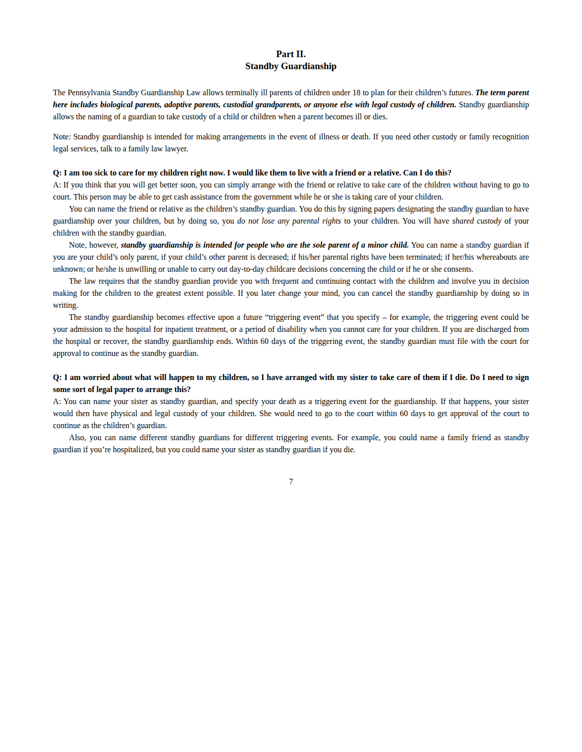Part II.
Standby Guardianship
The Pennsylvania Standby Guardianship Law allows terminally ill parents of children under 18 to plan for their children’s futures. The term parent here includes biological parents, adoptive parents, custodial grandparents, or anyone else with legal custody of children. Standby guardianship allows the naming of a guardian to take custody of a child or children when a parent becomes ill or dies.
Note: Standby guardianship is intended for making arrangements in the event of illness or death. If you need other custody or family recognition legal services, talk to a family law lawyer.
Q: I am too sick to care for my children right now. I would like them to live with a friend or a relative. Can I do this?
A: If you think that you will get better soon, you can simply arrange with the friend or relative to take care of the children without having to go to court. This person may be able to get cash assistance from the government while he or she is taking care of your children.
You can name the friend or relative as the children’s standby guardian. You do this by signing papers designating the standby guardian to have guardianship over your children, but by doing so, you do not lose any parental rights to your children. You will have shared custody of your children with the standby guardian.
Note, however, standby guardianship is intended for people who are the sole parent of a minor child. You can name a standby guardian if you are your child’s only parent, if your child’s other parent is deceased; if his/her parental rights have been terminated; if her/his whereabouts are unknown; or he/she is unwilling or unable to carry out day-to-day childcare decisions concerning the child or if he or she consents.
The law requires that the standby guardian provide you with frequent and continuing contact with the children and involve you in decision making for the children to the greatest extent possible. If you later change your mind, you can cancel the standby guardianship by doing so in writing.
The standby guardianship becomes effective upon a future “triggering event” that you specify – for example, the triggering event could be your admission to the hospital for inpatient treatment, or a period of disability when you cannot care for your children. If you are discharged from the hospital or recover, the standby guardianship ends. Within 60 days of the triggering event, the standby guardian must file with the court for approval to continue as the standby guardian.
Q: I am worried about what will happen to my children, so I have arranged with my sister to take care of them if I die. Do I need to sign some sort of legal paper to arrange this?
A: You can name your sister as standby guardian, and specify your death as a triggering event for the guardianship. If that happens, your sister would then have physical and legal custody of your children. She would need to go to the court within 60 days to get approval of the court to continue as the children’s guardian.
Also, you can name different standby guardians for different triggering events. For example, you could name a family friend as standby guardian if you’re hospitalized, but you could name your sister as standby guardian if you die.
7